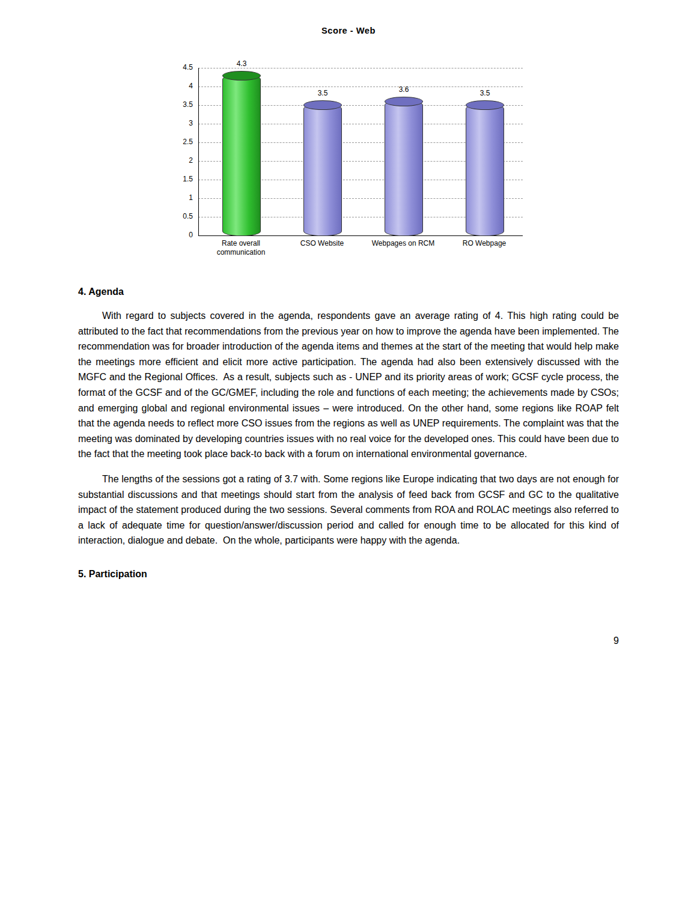Score - Web
4.5 4 3.5 3 2.5 2 1.5 1 0.5 0
4.3
3.5
3.6
3.5
Rate overall
communication
CSO Website
Webpages on RCM
RO Webpage
4. Agenda
With regard to subjects covered in the agenda, respondents gave an average rating of 4. This high rating could be attributed to the fact that recommendations from the previous year on how to improve the agenda have been implemented. The recommendation was for broader introduction of the agenda items and themes at the start of the meeting that would help make the meetings more efficient and elicit more active participation. The agenda had also been extensively discussed with the MGFC and the Regional Offices. As a result, subjects such as - UNEP and its priority areas of work; GCSF cycle process, the format of the GCSF and of the GC/GMEF, including the role and functions of each meeting; the achievements made by CSOs; and emerging global and regional environmental issues – were introduced. On the other hand, some regions like ROAP felt that the agenda needs to reflect more CSO issues from the regions as well as UNEP requirements. The complaint was that the meeting was dominated by developing countries issues with no real voice for the developed ones. This could have been due to the fact that the meeting took place back-to back with a forum on international environmental governance.
The lengths of the sessions got a rating of 3.7 with. Some regions like Europe indicating that two days are not enough for substantial discussions and that meetings should start from the analysis of feed back from GCSF and GC to the qualitative impact of the statement produced during the two sessions. Several comments from ROA and ROLAC meetings also referred to a lack of adequate time for question/answer/discussion period and called for enough time to be allocated for this kind of interaction, dialogue and debate. On the whole, participants were happy with the agenda.
5. Participation
9